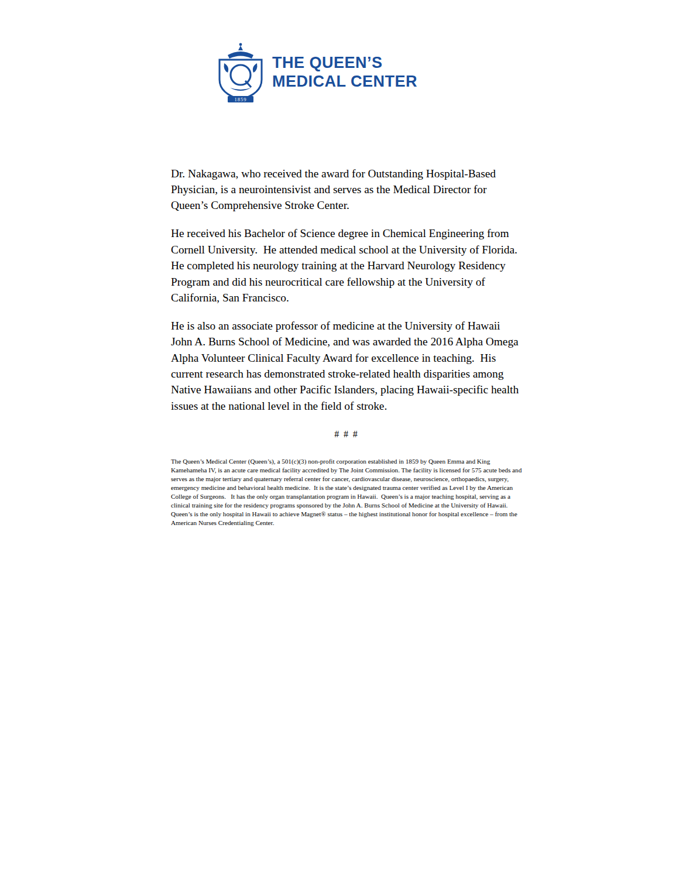1859 THE QUEEN’S MEDICAL CENTER
Dr. Nakagawa, who received the award for Outstanding Hospital-Based Physician, is a neurointensivist and serves as the Medical Director for Queen’s Comprehensive Stroke Center.
He received his Bachelor of Science degree in Chemical Engineering from Cornell University. He attended medical school at the University of Florida. He completed his neurology training at the Harvard Neurology Residency Program and did his neurocritical care fellowship at the University of California, San Francisco.
He is also an associate professor of medicine at the University of Hawaii John A. Burns School of Medicine, and was awarded the 2016 Alpha Omega Alpha Volunteer Clinical Faculty Award for excellence in teaching. His current research has demonstrated stroke-related health disparities among Native Hawaiians and other Pacific Islanders, placing Hawaii-specific health issues at the national level in the field of stroke.
# # #
The Queen’s Medical Center (Queen’s), a 501(c)(3) non-profit corporation established in 1859 by Queen Emma and King Kamehameha IV, is an acute care medical facility accredited by The Joint Commission. The facility is licensed for 575 acute beds and serves as the major tertiary and quaternary referral center for cancer, cardiovascular disease, neuroscience, orthopaedics, surgery, emergency medicine and behavioral health medicine. It is the state’s designated trauma center verified as Level I by the American College of Surgeons. It has the only organ transplantation program in Hawaii. Queen’s is a major teaching hospital, serving as a clinical training site for the residency programs sponsored by the John A. Burns School of Medicine at the University of Hawaii. Queen’s is the only hospital in Hawaii to achieve Magnet® status – the highest institutional honor for hospital excellence – from the American Nurses Credentialing Center.